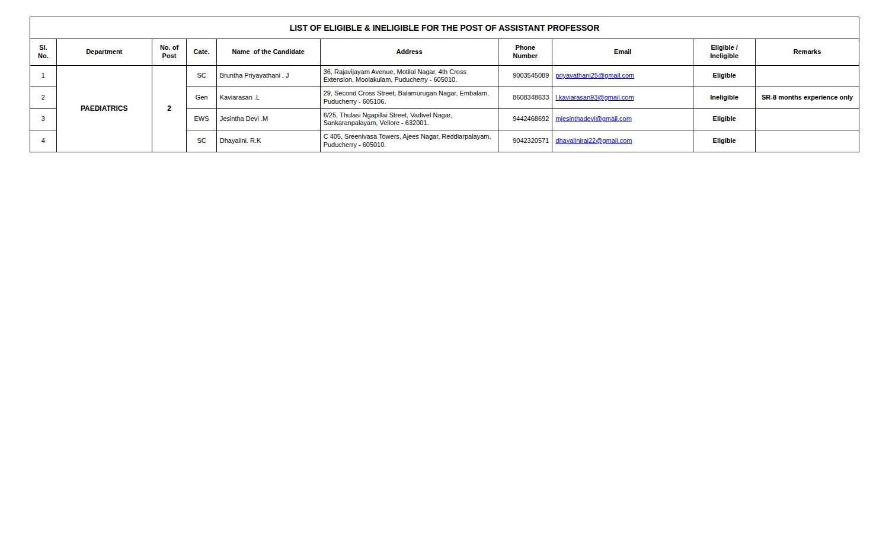LIST OF ELIGIBLE & INELIGIBLE FOR THE POST OF ASSISTANT PROFESSOR
| Sl. No. | Department | No. of Post | Cate. | Name of the Candidate | Address | Phone Number | Email | Eligible / Ineligible | Remarks |
| --- | --- | --- | --- | --- | --- | --- | --- | --- | --- |
| 1 | PAEDIATRICS | 2 | SC | Bruntha Priyavathani . J | 36, Rajavijayam Avenue, Motilal Nagar, 4th Cross Extension, Moolakulam, Puducherry - 605010. | 9003545089 | priyavathani25@gmail.com | Eligible | |
| 2 | Gen | Kaviarasan .L | 29, Second Cross Street, Balamurugan Nagar, Embalam, Puducherry - 605106. | 8608348633 | l.kaviarasan93@gmail.com | Ineligible | SR-8 months experience only |
| 3 | EWS | Jesintha Devi .M | 6/25, Thulasi Ngapillai Street, Vadivel Nagar, Sankaranpalayam, Vellore - 632001. | 9442468692 | mjesinthadevi@gmail.com | Eligible | |
| 4 | SC | Dhayalini. R.K | C 405, Sreenivasa Towers, Ajees Nagar, Reddiarpalayam, Puducherry - 605010. | 9042320571 | dhayaliniraj22@gmail.com | Eligible | |